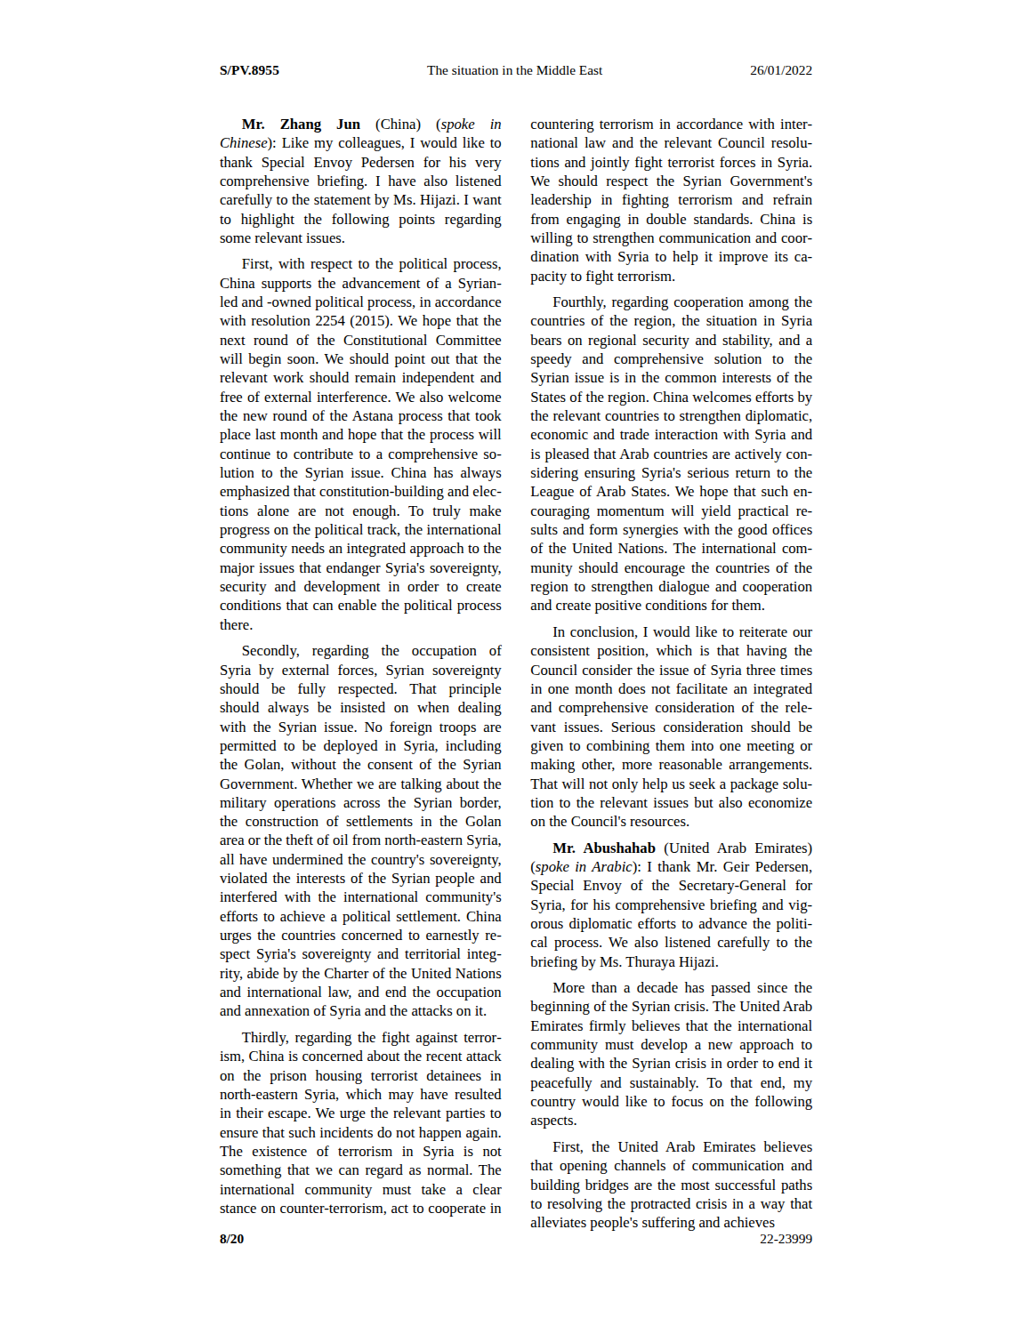S/PV.8955
The situation in the Middle East
26/01/2022
Mr. Zhang Jun (China) (spoke in Chinese): Like my colleagues, I would like to thank Special Envoy Pedersen for his very comprehensive briefing. I have also listened carefully to the statement by Ms. Hijazi. I want to highlight the following points regarding some relevant issues.
First, with respect to the political process, China supports the advancement of a Syrian-led and -owned political process, in accordance with resolution 2254 (2015). We hope that the next round of the Constitutional Committee will begin soon. We should point out that the relevant work should remain independent and free of external interference. We also welcome the new round of the Astana process that took place last month and hope that the process will continue to contribute to a comprehensive solution to the Syrian issue. China has always emphasized that constitution-building and elections alone are not enough. To truly make progress on the political track, the international community needs an integrated approach to the major issues that endanger Syria's sovereignty, security and development in order to create conditions that can enable the political process there.
Secondly, regarding the occupation of Syria by external forces, Syrian sovereignty should be fully respected. That principle should always be insisted on when dealing with the Syrian issue. No foreign troops are permitted to be deployed in Syria, including the Golan, without the consent of the Syrian Government. Whether we are talking about the military operations across the Syrian border, the construction of settlements in the Golan area or the theft of oil from north-eastern Syria, all have undermined the country's sovereignty, violated the interests of the Syrian people and interfered with the international community's efforts to achieve a political settlement. China urges the countries concerned to earnestly respect Syria's sovereignty and territorial integrity, abide by the Charter of the United Nations and international law, and end the occupation and annexation of Syria and the attacks on it.
Thirdly, regarding the fight against terrorism, China is concerned about the recent attack on the prison housing terrorist detainees in north-eastern Syria, which may have resulted in their escape. We urge the relevant parties to ensure that such incidents do not happen again. The existence of terrorism in Syria is not something that we can regard as normal. The international community must take a clear stance on counter-terrorism, act to cooperate in countering terrorism in accordance with international law and the relevant Council resolutions and jointly fight terrorist forces in Syria. We should respect the Syrian Government's leadership in fighting terrorism and refrain from engaging in double standards. China is willing to strengthen communication and coordination with Syria to help it improve its capacity to fight terrorism.
Fourthly, regarding cooperation among the countries of the region, the situation in Syria bears on regional security and stability, and a speedy and comprehensive solution to the Syrian issue is in the common interests of the States of the region. China welcomes efforts by the relevant countries to strengthen diplomatic, economic and trade interaction with Syria and is pleased that Arab countries are actively considering ensuring Syria's serious return to the League of Arab States. We hope that such encouraging momentum will yield practical results and form synergies with the good offices of the United Nations. The international community should encourage the countries of the region to strengthen dialogue and cooperation and create positive conditions for them.
In conclusion, I would like to reiterate our consistent position, which is that having the Council consider the issue of Syria three times in one month does not facilitate an integrated and comprehensive consideration of the relevant issues. Serious consideration should be given to combining them into one meeting or making other, more reasonable arrangements. That will not only help us seek a package solution to the relevant issues but also economize on the Council's resources.
Mr. Abushahab (United Arab Emirates) (spoke in Arabic): I thank Mr. Geir Pedersen, Special Envoy of the Secretary-General for Syria, for his comprehensive briefing and vigorous diplomatic efforts to advance the political process. We also listened carefully to the briefing by Ms. Thuraya Hijazi.
More than a decade has passed since the beginning of the Syrian crisis. The United Arab Emirates firmly believes that the international community must develop a new approach to dealing with the Syrian crisis in order to end it peacefully and sustainably. To that end, my country would like to focus on the following aspects.
First, the United Arab Emirates believes that opening channels of communication and building bridges are the most successful paths to resolving the protracted crisis in a way that alleviates people's suffering and achieves
8/20
22-23999